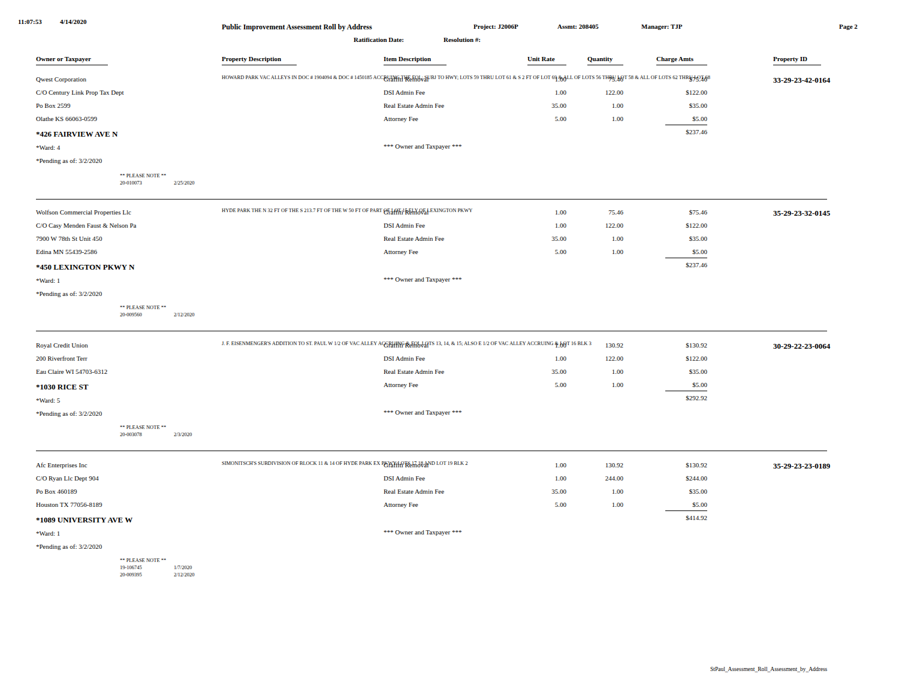11:07:53
4/14/2020
Public Improvement Assessment Roll by Address
Ratification Date:
Project: J2006P
Assmt: 208405
Manager: TJP
Page 2
Resolution #:
Owner or Taxpayer
Property Description
Item Description
Unit Rate
Quantity
Charge Amts
Property ID
Qwest Corporation
C/O Century Link Prop Tax Dept
Po Box 2599
Olathe KS 66063-0599
*426 FAIRVIEW AVE N
*Ward: 4
*Pending as of: 3/2/2020
** PLEASE NOTE **
20-010073
2/25/2020
HOWARD PARK VAC ALLEYS IN DOC # 1904094 & DOC # 1450185 ACCRUING THE FOL; SUBJ TO HWY; LOTS 59 THRU LOT 61 & S 2 FT OF LOT 69 & ALL OF LOTS 56 THRU LOT 58 & ALL OF LOTS 62 THRU LOT 68
Graffiti Removal
DSI Admin Fee
Real Estate Admin Fee
Attorney Fee
1.00
1.00
35.00
5.00
75.46
122.00
1.00
1.00
$75.46
$122.00
$35.00
$5.00
$237.46
33-29-23-42-0164
*** Owner and Taxpayer ***
Wolfson Commercial Properties Llc
C/O Casy Menden Faust & Nelson Pa
7900 W 78th St Unit 450
Edina MN 55439-2586
*450 LEXINGTON PKWY N
*Ward: 1
*Pending as of: 3/2/2020
** PLEASE NOTE **
20-009560
2/12/2020
HYDE PARK THE N 32 FT OF THE S 213.7 FT OF THE W 50 FT OF PART OF LOT 15 ELY OF LEXINGTON PKWY
Graffiti Removal
DSI Admin Fee
Real Estate Admin Fee
Attorney Fee
1.00
1.00
35.00
5.00
75.46
122.00
1.00
1.00
$75.46
$122.00
$35.00
$5.00
$237.46
35-29-23-32-0145
*** Owner and Taxpayer ***
Royal Credit Union
200 Riverfront Terr
Eau Claire WI 54703-6312
*1030 RICE ST
*Ward: 5
*Pending as of: 3/2/2020
** PLEASE NOTE **
20-003078
2/3/2020
J. F. EISENMENGER'S ADDITION TO ST. PAUL W 1/2 OF VAC ALLEY ACCRUING & FOL LOTS 13, 14, & 15; ALSO E 1/2 OF VAC ALLEY ACCRUING & LOT 16 BLK 3
Graffiti Removal
DSI Admin Fee
Real Estate Admin Fee
Attorney Fee
1.00
1.00
35.00
5.00
130.92
122.00
1.00
1.00
$130.92
$122.00
$35.00
$5.00
$292.92
30-29-22-23-0064
*** Owner and Taxpayer ***
Afc Enterprises Inc
C/O Ryan Llc Dept 904
Po Box 460189
Houston TX 77056-8189
*1089 UNIVERSITY AVE W
*Ward: 1
*Pending as of: 3/2/2020
** PLEASE NOTE **
19-106745
1/7/2020
20-009395
2/12/2020
SIMONITSCH'S SUBDIVISION OF BLOCK 11 & 14 OF HYDE PARK EX PKWY LOTS 17 18 AND LOT 19 BLK 2
Graffiti Removal
DSI Admin Fee
Real Estate Admin Fee
Attorney Fee
1.00
1.00
35.00
5.00
130.92
244.00
1.00
1.00
$130.92
$244.00
$35.00
$5.00
$414.92
35-29-23-23-0189
*** Owner and Taxpayer ***
StPaul_Assessment_Roll_Assessment_by_Address